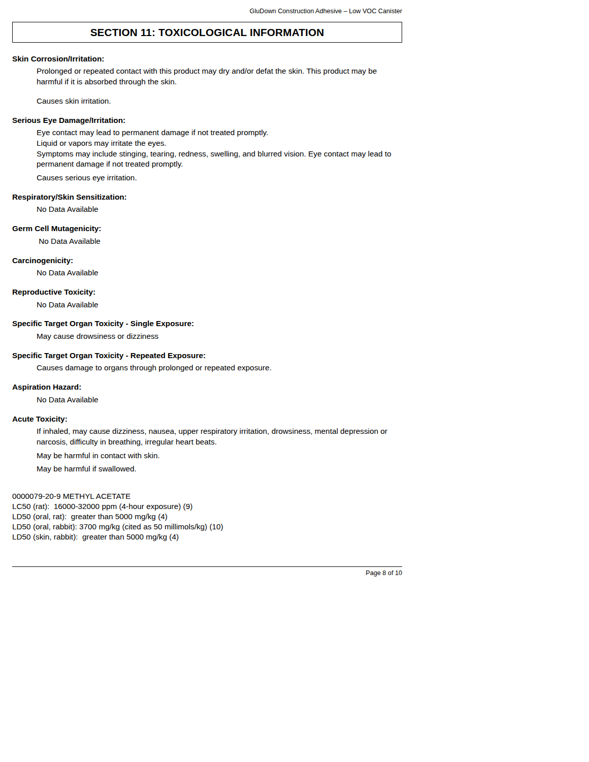GluDown Construction Adhesive – Low VOC Canister
SECTION 11: TOXICOLOGICAL INFORMATION
Skin Corrosion/Irritation:
Prolonged or repeated contact with this product may dry and/or defat the skin. This product may be harmful if it is absorbed through the skin.
Causes skin irritation.
Serious Eye Damage/Irritation:
Eye contact may lead to permanent damage if not treated promptly.
Liquid or vapors may irritate the eyes.
Symptoms may include stinging, tearing, redness, swelling, and blurred vision. Eye contact may lead to permanent damage if not treated promptly.
Causes serious eye irritation.
Respiratory/Skin Sensitization:
No Data Available
Germ Cell Mutagenicity:
No Data Available
Carcinogenicity:
No Data Available
Reproductive Toxicity:
No Data Available
Specific Target Organ Toxicity - Single Exposure:
May cause drowsiness or dizziness
Specific Target Organ Toxicity - Repeated Exposure:
Causes damage to organs through prolonged or repeated exposure.
Aspiration Hazard:
No Data Available
Acute Toxicity:
If inhaled, may cause dizziness, nausea, upper respiratory irritation, drowsiness, mental depression or narcosis, difficulty in breathing, irregular heart beats.
May be harmful in contact with skin.
May be harmful if swallowed.
0000079-20-9 METHYL ACETATE
LC50 (rat): 16000-32000 ppm (4-hour exposure) (9)
LD50 (oral, rat): greater than 5000 mg/kg (4)
LD50 (oral, rabbit): 3700 mg/kg (cited as 50 millimols/kg) (10)
LD50 (skin, rabbit): greater than 5000 mg/kg (4)
Page 8 of 10